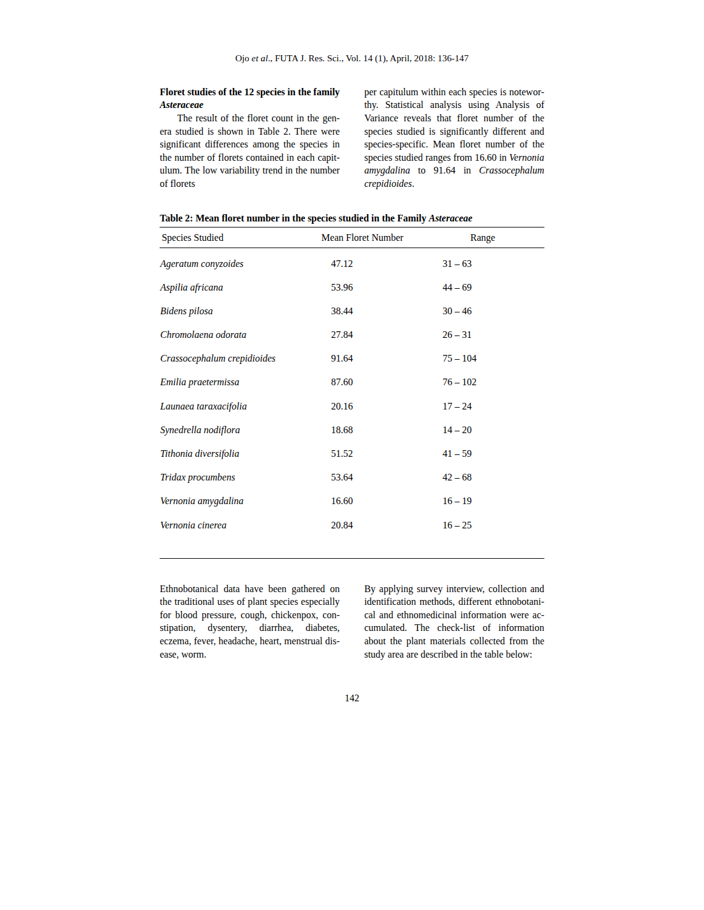Ojo et al., FUTA J. Res. Sci., Vol. 14 (1), April, 2018: 136-147
Floret studies of the 12 species in the family Asteraceae
The result of the floret count in the genera studied is shown in Table 2. There were significant differences among the species in the number of florets contained in each capitulum. The low variability trend in the number of florets
per capitulum within each species is noteworthy. Statistical analysis using Analysis of Variance reveals that floret number of the species studied is significantly different and species-specific. Mean floret number of the species studied ranges from 16.60 in Vernonia amygdalina to 91.64 in Crassocephalum crepidioides.
Table 2: Mean floret number in the species studied in the Family Asteraceae
| Species Studied | Mean Floret Number | Range |
| --- | --- | --- |
| Ageratum conyzoides | 47.12 | 31 – 63 |
| Aspilia africana | 53.96 | 44 – 69 |
| Bidens pilosa | 38.44 | 30 – 46 |
| Chromolaena odorata | 27.84 | 26 – 31 |
| Crassocephalum crepidioides | 91.64 | 75 – 104 |
| Emilia praetermissa | 87.60 | 76 – 102 |
| Launaea taraxacifolia | 20.16 | 17 – 24 |
| Synedrella nodiflora | 18.68 | 14 – 20 |
| Tithonia diversifolia | 51.52 | 41 – 59 |
| Tridax procumbens | 53.64 | 42 – 68 |
| Vernonia amygdalina | 16.60 | 16 – 19 |
| Vernonia cinerea | 20.84 | 16 – 25 |
Ethnobotanical data have been gathered on the traditional uses of plant species especially for blood pressure, cough, chickenpox, constipation, dysentery, diarrhea, diabetes, eczema, fever, headache, heart, menstrual disease, worm.
By applying survey interview, collection and identification methods, different ethnobotanical and ethnomedicinal information were accumulated. The check-list of information about the plant materials collected from the study area are described in the table below:
142